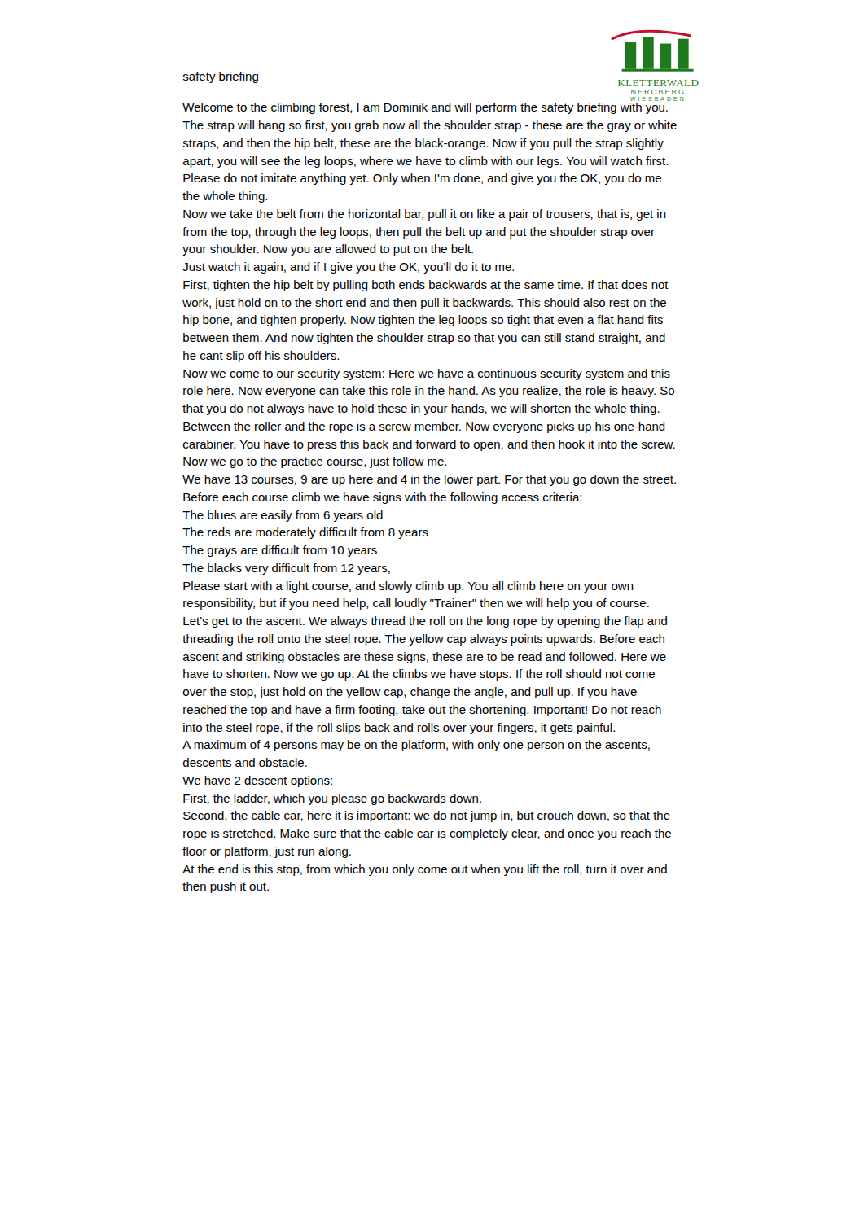KLETTERWALD
NEROBERG
WIESBADEN
safety briefing
Welcome to the climbing forest, I am Dominik and will perform the safety briefing with you.
The strap will hang so first, you grab now all the shoulder strap - these are the gray or white straps, and then the hip belt, these are the black-orange. Now if you pull the strap slightly apart, you will see the leg loops, where we have to climb with our legs. You will watch first. Please do not imitate anything yet. Only when I'm done, and give you the OK, you do me the whole thing.
Now we take the belt from the horizontal bar, pull it on like a pair of trousers, that is, get in from the top, through the leg loops, then pull the belt up and put the shoulder strap over your shoulder. Now you are allowed to put on the belt.
Just watch it again, and if I give you the OK, you'll do it to me.
First, tighten the hip belt by pulling both ends backwards at the same time. If that does not work, just hold on to the short end and then pull it backwards. This should also rest on the hip bone, and tighten properly. Now tighten the leg loops so tight that even a flat hand fits between them. And now tighten the shoulder strap so that you can still stand straight, and he cant slip off his shoulders.
Now we come to our security system: Here we have a continuous security system and this role here. Now everyone can take this role in the hand. As you realize, the role is heavy. So that you do not always have to hold these in your hands, we will shorten the whole thing. Between the roller and the rope is a screw member. Now everyone picks up his one-hand carabiner. You have to press this back and forward to open, and then hook it into the screw. Now we go to the practice course, just follow me.
We have 13 courses, 9 are up here and 4 in the lower part. For that you go down the street. Before each course climb we have signs with the following access criteria:
The blues are easily from 6 years old
The reds are moderately difficult from 8 years
The grays are difficult from 10 years
The blacks very difficult from 12 years,
Please start with a light course, and slowly climb up. You all climb here on your own responsibility, but if you need help, call loudly "Trainer" then we will help you of course.
Let's get to the ascent. We always thread the roll on the long rope by opening the flap and threading the roll onto the steel rope. The yellow cap always points upwards. Before each ascent and striking obstacles are these signs, these are to be read and followed. Here we have to shorten. Now we go up. At the climbs we have stops. If the roll should not come over the stop, just hold on the yellow cap, change the angle, and pull up. If you have reached the top and have a firm footing, take out the shortening. Important! Do not reach into the steel rope, if the roll slips back and rolls over your fingers, it gets painful.
A maximum of 4 persons may be on the platform, with only one person on the ascents, descents and obstacle.
We have 2 descent options:
First, the ladder, which you please go backwards down.
Second, the cable car, here it is important: we do not jump in, but crouch down, so that the rope is stretched. Make sure that the cable car is completely clear, and once you reach the floor or platform, just run along.
At the end is this stop, from which you only come out when you lift the roll, turn it over and then push it out.